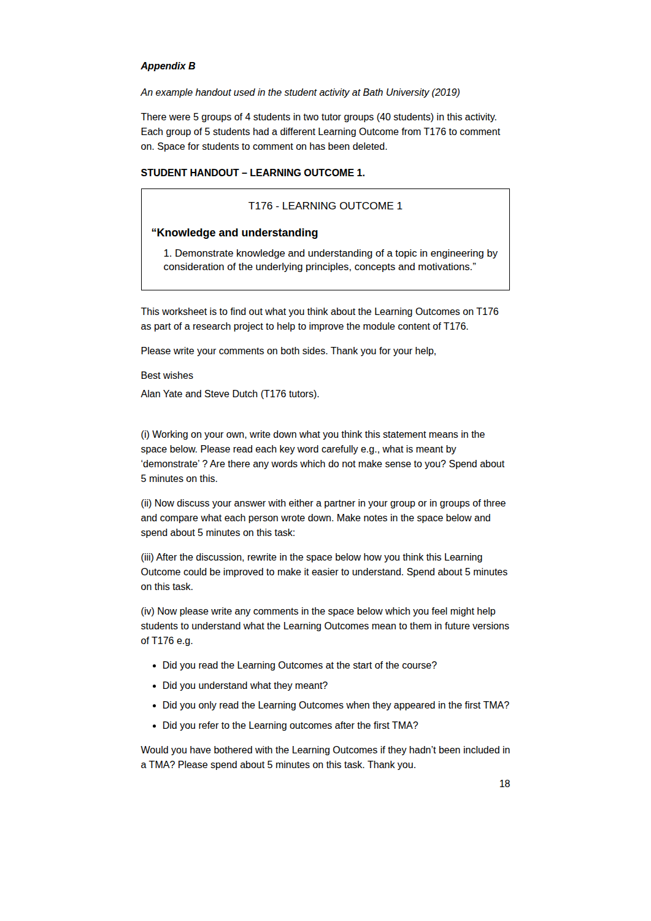Appendix B
An example handout used in the student activity at Bath University (2019)
There were 5 groups of 4 students in two tutor groups (40 students) in this activity. Each group of 5 students had a different Learning Outcome from T176 to comment on. Space for students to comment on has been deleted.
STUDENT HANDOUT – LEARNING OUTCOME 1.
T176 - LEARNING OUTCOME 1
“Knowledge and understanding
1. Demonstrate knowledge and understanding of a topic in engineering by consideration of the underlying principles, concepts and motivations.”
This worksheet is to find out what you think about the Learning Outcomes on T176 as part of a research project to help to improve the module content of T176.
Please write your comments on both sides. Thank you for your help,
Best wishes
Alan Yate and Steve Dutch (T176 tutors).
(i) Working on your own, write down what you think this statement means in the space below. Please read each key word carefully e.g., what is meant by ‘demonstrate’ ? Are there any words which do not make sense to you? Spend about 5 minutes on this.
(ii) Now discuss your answer with either a partner in your group or in groups of three and compare what each person wrote down. Make notes in the space below and spend about 5 minutes on this task:
(iii) After the discussion, rewrite in the space below how you think this Learning Outcome could be improved to make it easier to understand. Spend about 5 minutes on this task.
(iv) Now please write any comments in the space below which you feel might help students to understand what the Learning Outcomes mean to them in future versions of T176 e.g.
Did you read the Learning Outcomes at the start of the course?
Did you understand what they meant?
Did you only read the Learning Outcomes when they appeared in the first TMA?
Did you refer to the Learning outcomes after the first TMA?
Would you have bothered with the Learning Outcomes if they hadn’t been included in a TMA? Please spend about 5 minutes on this task. Thank you.
18